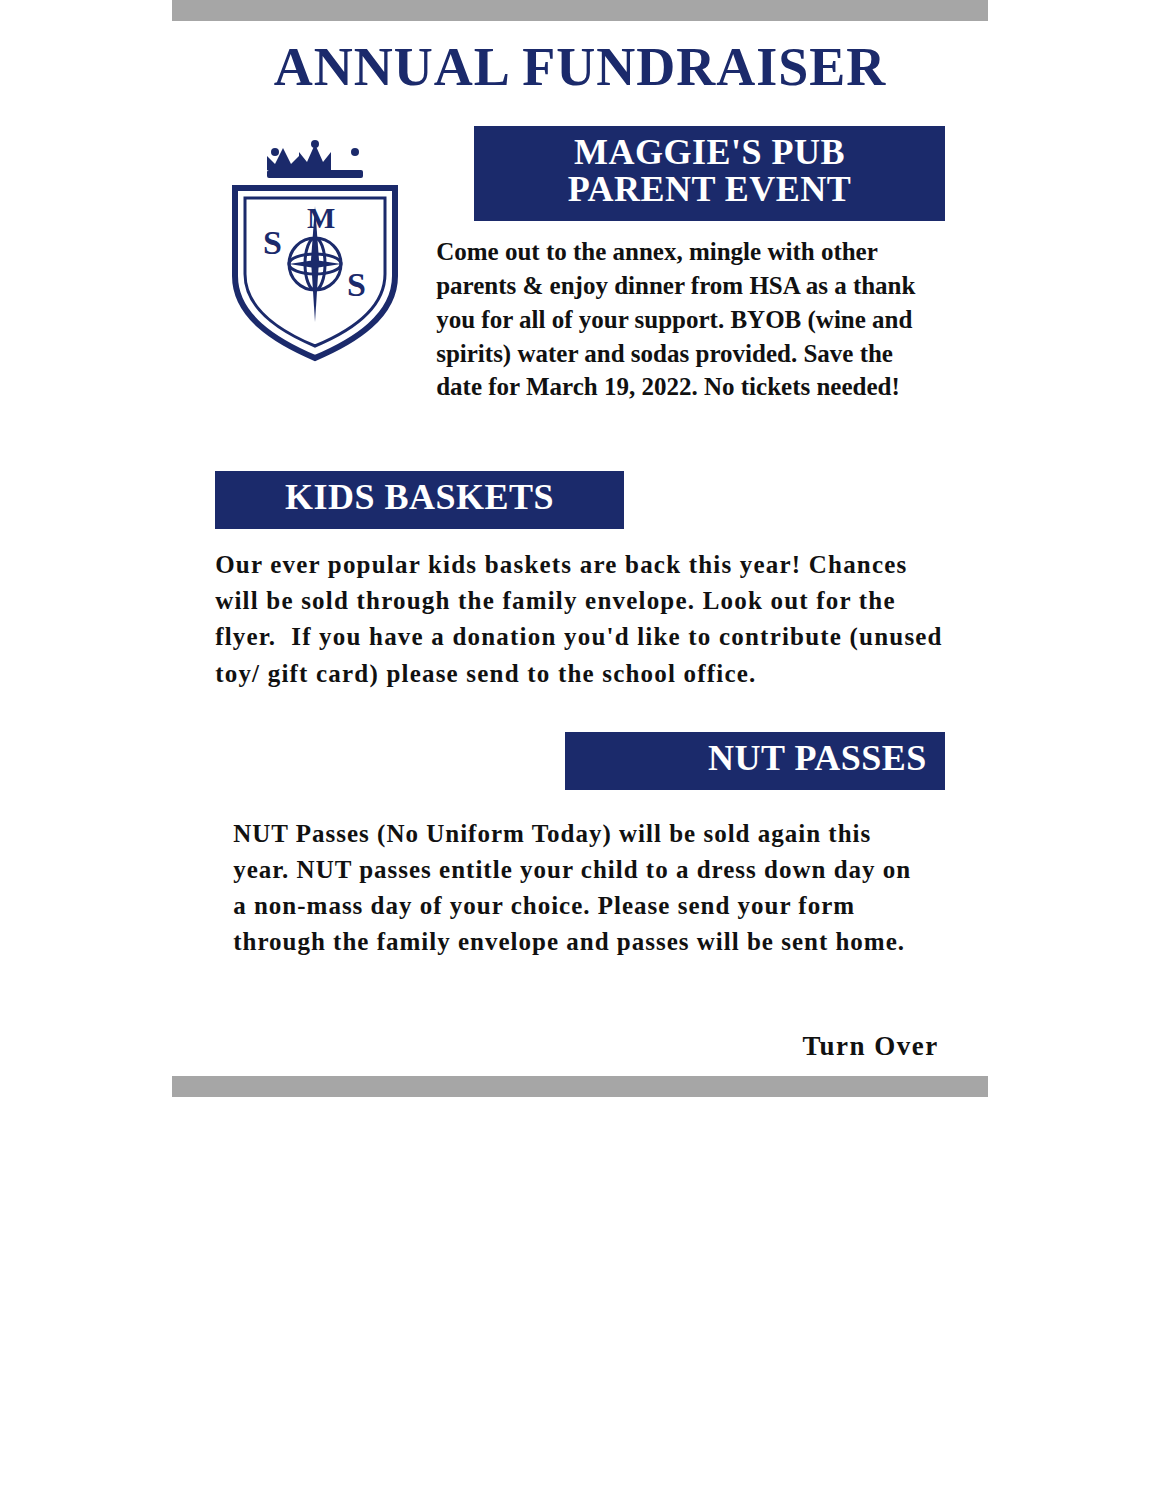ANNUAL FUNDRAISER
S M S
MAGGIE'S PUB
PARENT EVENT
Come out to the annex, mingle with other parents & enjoy dinner from HSA as a thank you for all of your support. BYOB (wine and spirits) water and sodas provided. Save the date for March 19, 2022. No tickets needed!
KIDS BASKETS
Our ever popular kids baskets are back this year! Chances will be sold through the family envelope. Look out for the flyer. If you have a donation you'd like to contribute (unused toy/ gift card) please send to the school office.
NUT PASSES
NUT Passes (No Uniform Today) will be sold again this year. NUT passes entitle your child to a dress down day on a non-mass day of your choice. Please send your form through the family envelope and passes will be sent home.
Turn Over